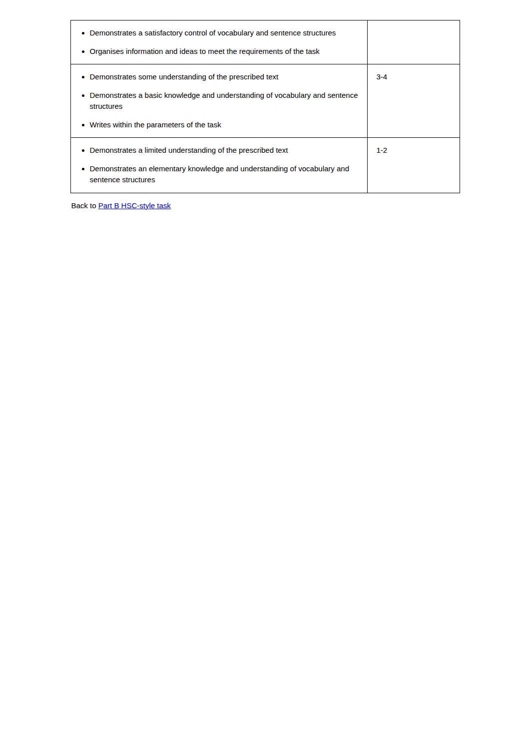| Demonstrates a satisfactory control of vocabulary and sentence structures Organises information and ideas to meet the requirements of the task | |
| Demonstrates some understanding of the prescribed text Demonstrates a basic knowledge and understanding of vocabulary and sentence structures Writes within the parameters of the task | 3-4 |
| Demonstrates a limited understanding of the prescribed text Demonstrates an elementary knowledge and understanding of vocabulary and sentence structures | 1-2 |
Back to Part B HSC-style task